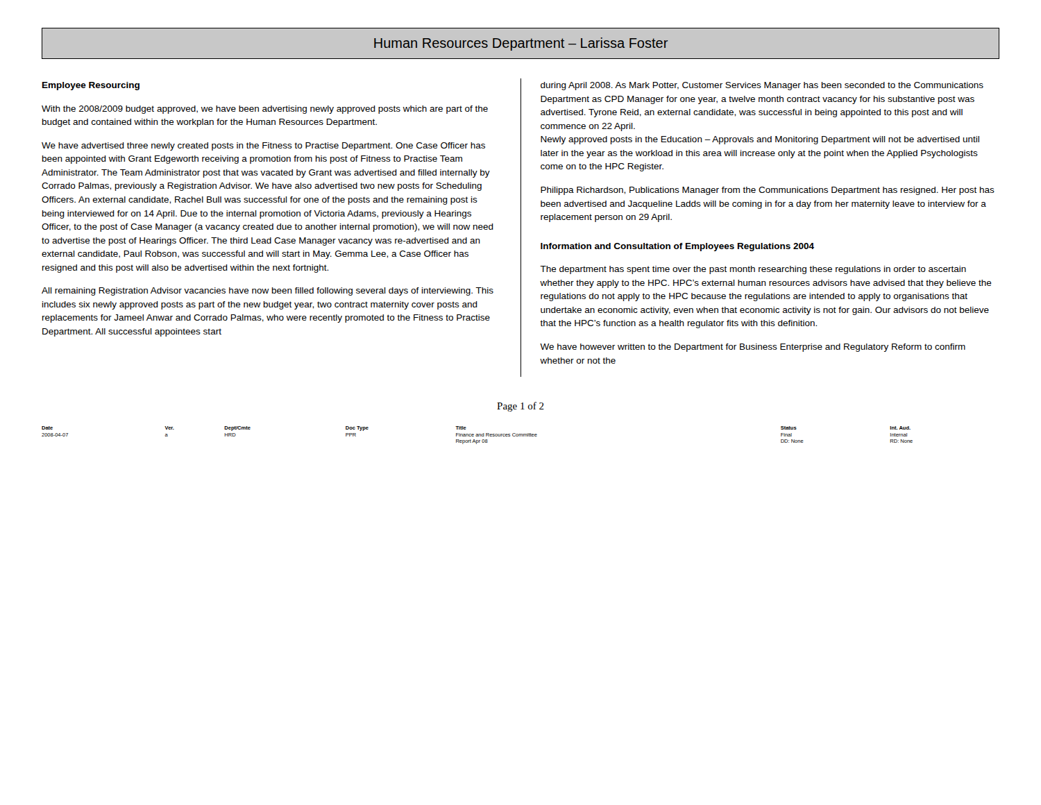Human Resources Department – Larissa Foster
Employee Resourcing
With the 2008/2009 budget approved, we have been advertising newly approved posts which are part of the budget and contained within the workplan for the Human Resources Department.
We have advertised three newly created posts in the Fitness to Practise Department. One Case Officer has been appointed with Grant Edgeworth receiving a promotion from his post of Fitness to Practise Team Administrator. The Team Administrator post that was vacated by Grant was advertised and filled internally by Corrado Palmas, previously a Registration Advisor. We have also advertised two new posts for Scheduling Officers. An external candidate, Rachel Bull was successful for one of the posts and the remaining post is being interviewed for on 14 April. Due to the internal promotion of Victoria Adams, previously a Hearings Officer, to the post of Case Manager (a vacancy created due to another internal promotion), we will now need to advertise the post of Hearings Officer. The third Lead Case Manager vacancy was re-advertised and an external candidate, Paul Robson, was successful and will start in May. Gemma Lee, a Case Officer has resigned and this post will also be advertised within the next fortnight.
All remaining Registration Advisor vacancies have now been filled following several days of interviewing. This includes six newly approved posts as part of the new budget year, two contract maternity cover posts and replacements for Jameel Anwar and Corrado Palmas, who were recently promoted to the Fitness to Practise Department. All successful appointees start
during April 2008. As Mark Potter, Customer Services Manager has been seconded to the Communications Department as CPD Manager for one year, a twelve month contract vacancy for his substantive post was advertised. Tyrone Reid, an external candidate, was successful in being appointed to this post and will commence on 22 April.
Newly approved posts in the Education – Approvals and Monitoring Department will not be advertised until later in the year as the workload in this area will increase only at the point when the Applied Psychologists come on to the HPC Register.
Philippa Richardson, Publications Manager from the Communications Department has resigned. Her post has been advertised and Jacqueline Ladds will be coming in for a day from her maternity leave to interview for a replacement person on 29 April.
Information and Consultation of Employees Regulations 2004
The department has spent time over the past month researching these regulations in order to ascertain whether they apply to the HPC. HPC’s external human resources advisors have advised that they believe the regulations do not apply to the HPC because the regulations are intended to apply to organisations that undertake an economic activity, even when that economic activity is not for gain. Our advisors do not believe that the HPC’s function as a health regulator fits with this definition.
We have however written to the Department for Business Enterprise and Regulatory Reform to confirm whether or not the
Page 1 of 2
| Date | Ver. | Dept/Cmte | Doc Type | Title | Status | Int. Aud. |
| --- | --- | --- | --- | --- | --- | --- |
| 2008-04-07 | a | HRD | PPR | Finance and Resources Committee Report Apr 08 | Final DD: None | Internal RD: None |